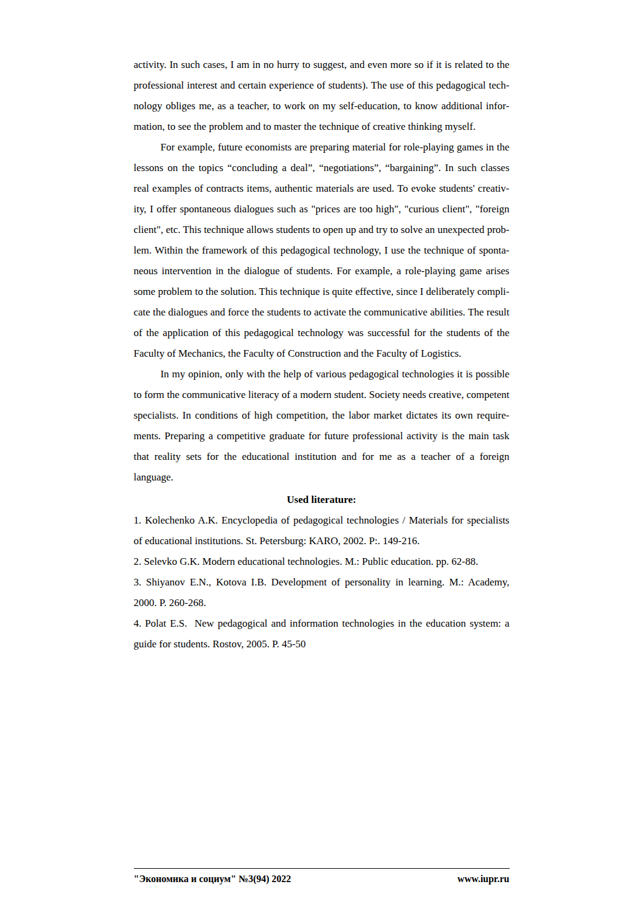activity. In such cases, I am in no hurry to suggest, and even more so if it is related to the professional interest and certain experience of students). The use of this pedagogical technology obliges me, as a teacher, to work on my self-education, to know additional information, to see the problem and to master the technique of creative thinking myself.
For example, future economists are preparing material for role-playing games in the lessons on the topics “concluding a deal”, “negotiations”, “bargaining”. In such classes real examples of contracts items, authentic materials are used. To evoke students' creativity, I offer spontaneous dialogues such as "prices are too high", "curious client", "foreign client", etc. This technique allows students to open up and try to solve an unexpected problem. Within the framework of this pedagogical technology, I use the technique of spontaneous intervention in the dialogue of students. For example, a role-playing game arises some problem to the solution. This technique is quite effective, since I deliberately complicate the dialogues and force the students to activate the communicative abilities. The result of the application of this pedagogical technology was successful for the students of the Faculty of Mechanics, the Faculty of Construction and the Faculty of Logistics.
In my opinion, only with the help of various pedagogical technologies it is possible to form the communicative literacy of a modern student. Society needs creative, competent specialists. In conditions of high competition, the labor market dictates its own requirements. Preparing a competitive graduate for future professional activity is the main task that reality sets for the educational institution and for me as a teacher of a foreign language.
Used literature:
1. Kolechenko A.K. Encyclopedia of pedagogical technologies / Materials for specialists of educational institutions. St. Petersburg: KARO, 2002. P:. 149-216.
2. Selevko G.K. Modern educational technologies. M.: Public education. pp. 62-88.
3. Shiyanov E.N., Kotova I.B. Development of personality in learning. M.: Academy, 2000. P. 260-268.
4. Polat E.S. New pedagogical and information technologies in the education system: a guide for students. Rostov, 2005. P. 45-50
"Экономика и социум" №3(94) 2022 www.iupr.ru